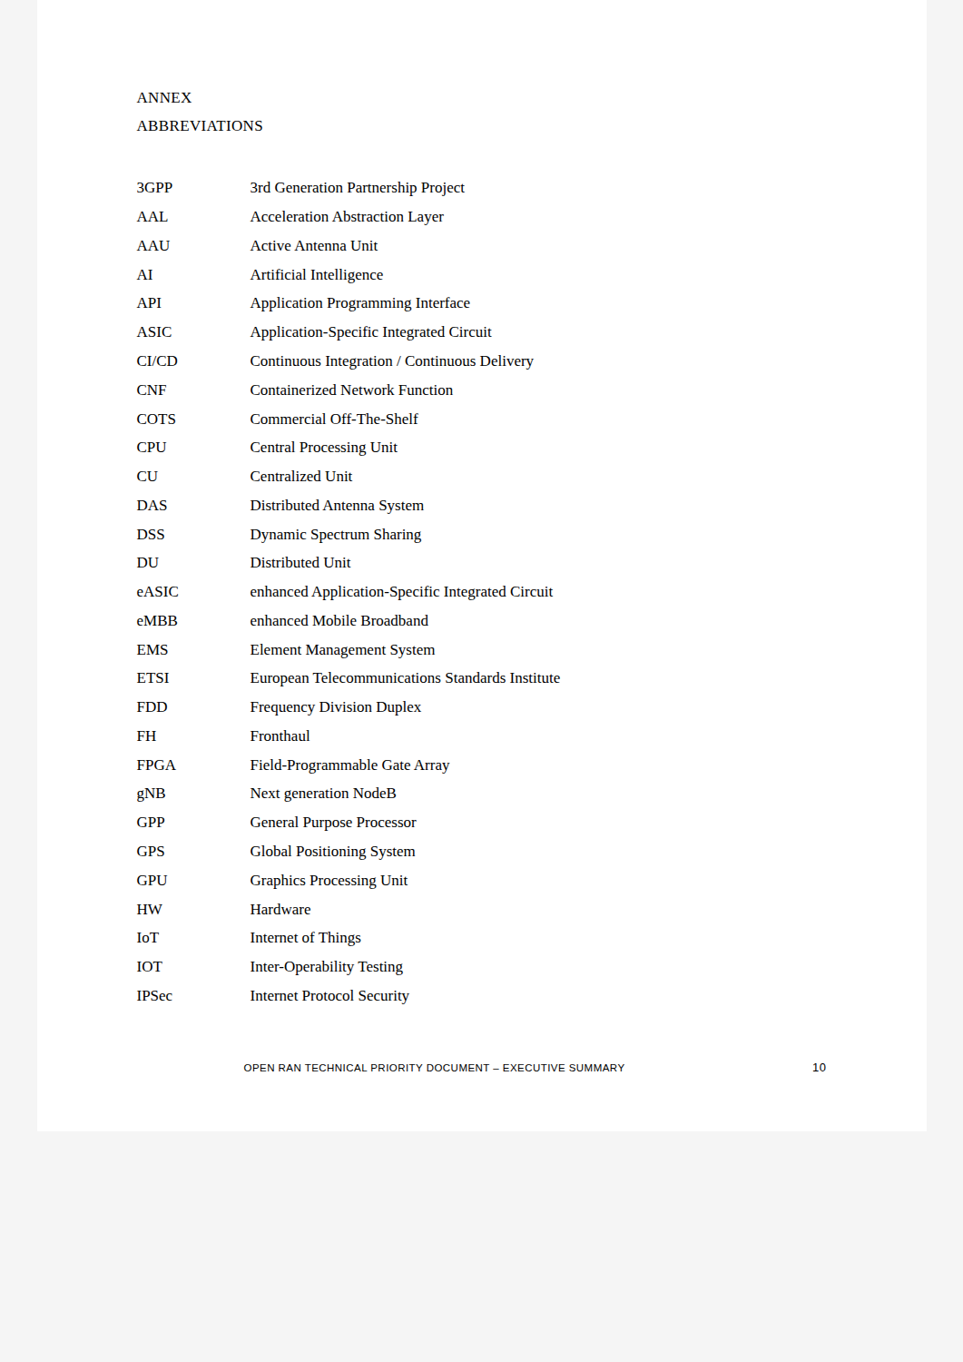ANNEX
ABBREVIATIONS
3GPP
3rd Generation Partnership Project
AAL
Acceleration Abstraction Layer
AAU
Active Antenna Unit
AI
Artificial Intelligence
API
Application Programming Interface
ASIC
Application-Specific Integrated Circuit
CI/CD
Continuous Integration / Continuous Delivery
CNF
Containerized Network Function
COTS
Commercial Off-The-Shelf
CPU
Central Processing Unit
CU
Centralized Unit
DAS
Distributed Antenna System
DSS
Dynamic Spectrum Sharing
DU
Distributed Unit
eASIC
enhanced Application-Specific Integrated Circuit
eMBB
enhanced Mobile Broadband
EMS
Element Management System
ETSI
European Telecommunications Standards Institute
FDD
Frequency Division Duplex
FH
Fronthaul
FPGA
Field-Programmable Gate Array
gNB
Next generation NodeB
GPP
General Purpose Processor
GPS
Global Positioning System
GPU
Graphics Processing Unit
HW
Hardware
IoT
Internet of Things
IOT
Inter-Operability Testing
IPSec
Internet Protocol Security
Open RAN Technical Priority Document – Executive Summary 10